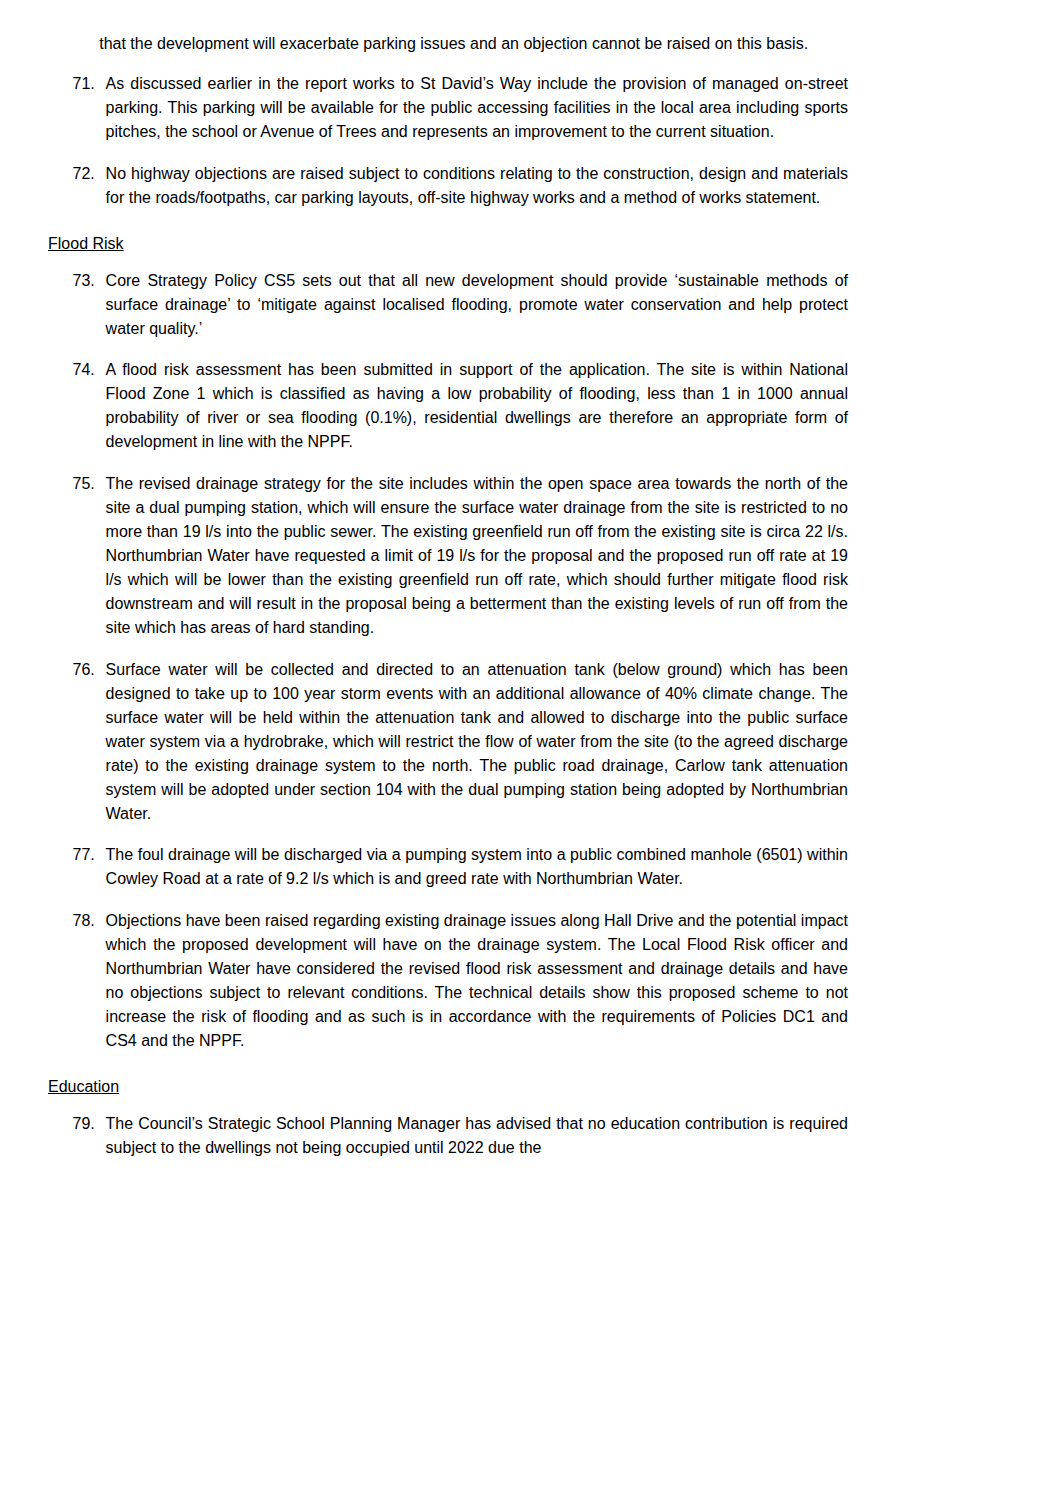that the development will exacerbate parking issues and an objection cannot be raised on this basis.
As discussed earlier in the report works to St David’s Way include the provision of managed on-street parking. This parking will be available for the public accessing facilities in the local area including sports pitches, the school or Avenue of Trees and represents an improvement to the current situation.
No highway objections are raised subject to conditions relating to the construction, design and materials for the roads/footpaths, car parking layouts, off-site highway works and a method of works statement.
Flood Risk
Core Strategy Policy CS5 sets out that all new development should provide ‘sustainable methods of surface drainage’ to ‘mitigate against localised flooding, promote water conservation and help protect water quality.’
A flood risk assessment has been submitted in support of the application. The site is within National Flood Zone 1 which is classified as having a low probability of flooding, less than 1 in 1000 annual probability of river or sea flooding (0.1%), residential dwellings are therefore an appropriate form of development in line with the NPPF.
The revised drainage strategy for the site includes within the open space area towards the north of the site a dual pumping station, which will ensure the surface water drainage from the site is restricted to no more than 19 l/s into the public sewer. The existing greenfield run off from the existing site is circa 22 l/s. Northumbrian Water have requested a limit of 19 l/s for the proposal and the proposed run off rate at 19 l/s which will be lower than the existing greenfield run off rate, which should further mitigate flood risk downstream and will result in the proposal being a betterment than the existing levels of run off from the site which has areas of hard standing.
Surface water will be collected and directed to an attenuation tank (below ground) which has been designed to take up to 100 year storm events with an additional allowance of 40% climate change. The surface water will be held within the attenuation tank and allowed to discharge into the public surface water system via a hydrobrake, which will restrict the flow of water from the site (to the agreed discharge rate) to the existing drainage system to the north. The public road drainage, Carlow tank attenuation system will be adopted under section 104 with the dual pumping station being adopted by Northumbrian Water.
The foul drainage will be discharged via a pumping system into a public combined manhole (6501) within Cowley Road at a rate of 9.2 l/s which is and greed rate with Northumbrian Water.
Objections have been raised regarding existing drainage issues along Hall Drive and the potential impact which the proposed development will have on the drainage system. The Local Flood Risk officer and Northumbrian Water have considered the revised flood risk assessment and drainage details and have no objections subject to relevant conditions. The technical details show this proposed scheme to not increase the risk of flooding and as such is in accordance with the requirements of Policies DC1 and CS4 and the NPPF.
Education
The Council’s Strategic School Planning Manager has advised that no education contribution is required subject to the dwellings not being occupied until 2022 due the